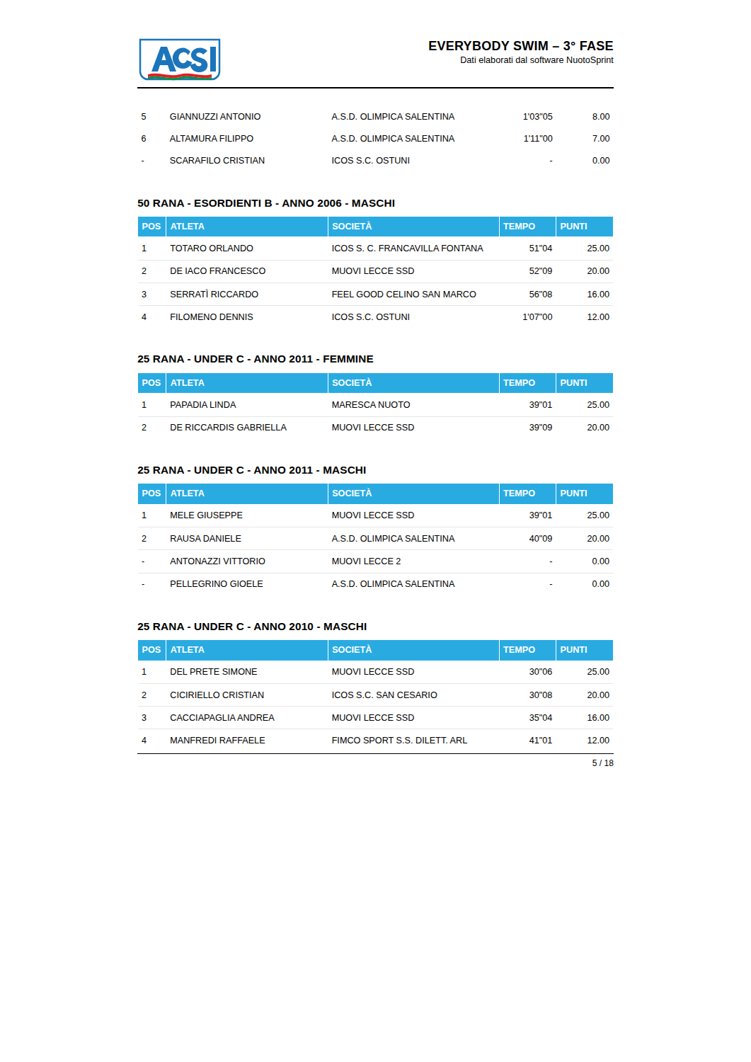EVERYBODY SWIM – 3° FASE
Dati elaborati dal software NuotoSprint
| 5 | GIANNUZZI ANTONIO | A.S.D. OLIMPICA SALENTINA | 1'03"05 | 8.00 |
| 6 | ALTAMURA FILIPPO | A.S.D. OLIMPICA SALENTINA | 1'11"00 | 7.00 |
| - | SCARAFILO CRISTIAN | ICOS S.C. OSTUNI | - | 0.00 |
50 RANA - ESORDIENTI B - ANNO 2006 - MASCHI
| POS | ATLETA | SOCIETÀ | TEMPO | PUNTI |
| --- | --- | --- | --- | --- |
| 1 | TOTARO ORLANDO | ICOS S. C. FRANCAVILLA FONTANA | 51"04 | 25.00 |
| 2 | DE IACO FRANCESCO | MUOVI LECCE SSD | 52"09 | 20.00 |
| 3 | SERRATÌ RICCARDO | FEEL GOOD CELINO SAN MARCO | 56"08 | 16.00 |
| 4 | FILOMENO DENNIS | ICOS S.C. OSTUNI | 1'07"00 | 12.00 |
25 RANA - UNDER C - ANNO 2011 - FEMMINE
| POS | ATLETA | SOCIETÀ | TEMPO | PUNTI |
| --- | --- | --- | --- | --- |
| 1 | PAPADIA LINDA | MARESCA NUOTO | 39"01 | 25.00 |
| 2 | DE RICCARDIS GABRIELLA | MUOVI LECCE SSD | 39"09 | 20.00 |
25 RANA - UNDER C - ANNO 2011 - MASCHI
| POS | ATLETA | SOCIETÀ | TEMPO | PUNTI |
| --- | --- | --- | --- | --- |
| 1 | MELE GIUSEPPE | MUOVI LECCE SSD | 39"01 | 25.00 |
| 2 | RAUSA DANIELE | A.S.D. OLIMPICA SALENTINA | 40"09 | 20.00 |
| - | ANTONAZZI VITTORIO | MUOVI LECCE 2 | - | 0.00 |
| - | PELLEGRINO GIOELE | A.S.D. OLIMPICA SALENTINA | - | 0.00 |
25 RANA - UNDER C - ANNO 2010 - MASCHI
| POS | ATLETA | SOCIETÀ | TEMPO | PUNTI |
| --- | --- | --- | --- | --- |
| 1 | DEL PRETE SIMONE | MUOVI LECCE SSD | 30"06 | 25.00 |
| 2 | CICIRIELLO CRISTIAN | ICOS S.C. SAN CESARIO | 30"08 | 20.00 |
| 3 | CACCIAPAGLIA ANDREA | MUOVI LECCE SSD | 35"04 | 16.00 |
| 4 | MANFREDI RAFFAELE | FIMCO SPORT S.S. DILETT. ARL | 41"01 | 12.00 |
5 / 18